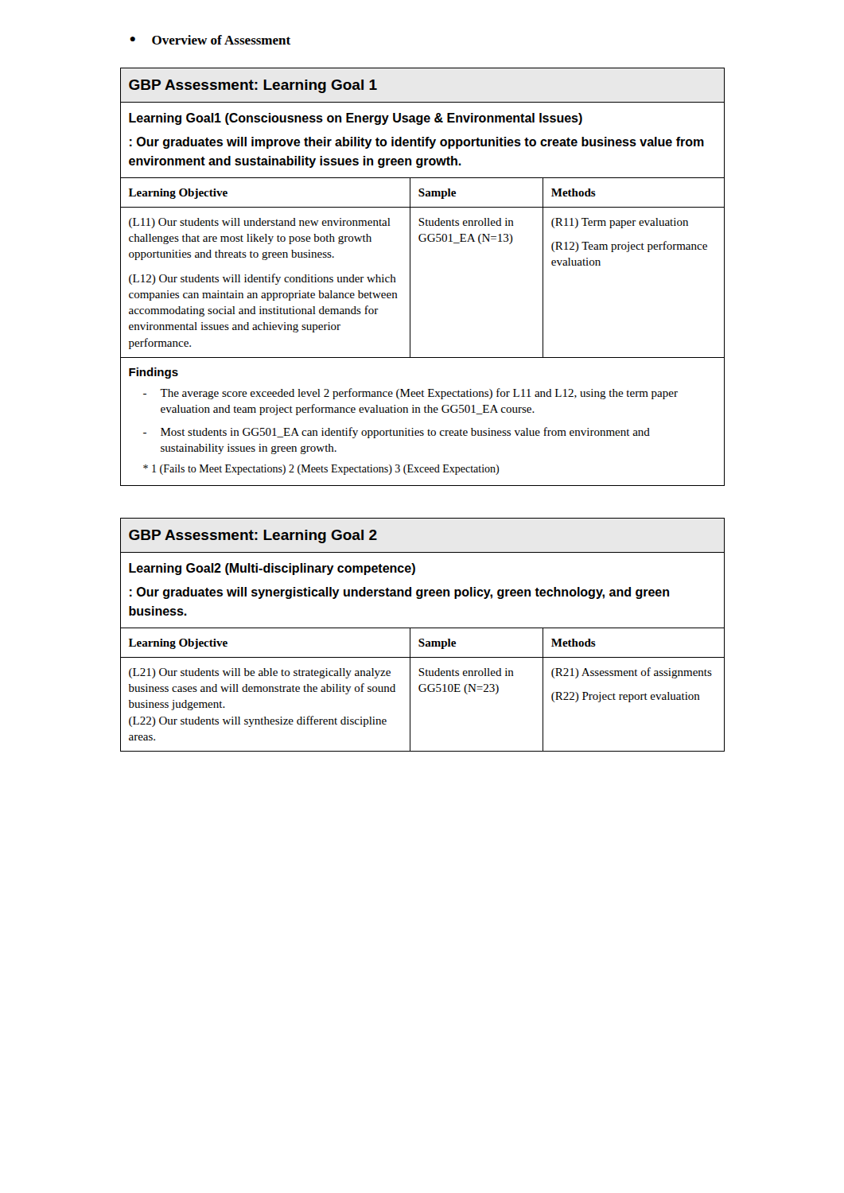Overview of Assessment
| GBP Assessment: Learning Goal 1 |
| Learning Goal1 (Consciousness on Energy Usage & Environmental Issues) : Our graduates will improve their ability to identify opportunities to create business value from environment and sustainability issues in green growth. |
| Learning Objective | Sample | Methods |
| (L11) Our students will understand new environmental challenges that are most likely to pose both growth opportunities and threats to green business. (L12) Our students will identify conditions under which companies can maintain an appropriate balance between accommodating social and institutional demands for environmental issues and achieving superior performance. | Students enrolled in GG501_EA (N=13) | (R11) Term paper evaluation (R12) Team project performance evaluation |
| Findings The average score exceeded level 2 performance (Meet Expectations) for L11 and L12, using the term paper evaluation and team project performance evaluation in the GG501_EA course. Most students in GG501_EA can identify opportunities to create business value from environment and sustainability issues in green growth. * 1 (Fails to Meet Expectations) 2 (Meets Expectations) 3 (Exceed Expectation) |
| GBP Assessment: Learning Goal 2 |
| Learning Goal2 (Multi-disciplinary competence) : Our graduates will synergistically understand green policy, green technology, and green business. |
| Learning Objective | Sample | Methods |
| (L21) Our students will be able to strategically analyze business cases and will demonstrate the ability of sound business judgement. (L22) Our students will synthesize different discipline areas. | Students enrolled in GG510E (N=23) | (R21) Assessment of assignments (R22) Project report evaluation |